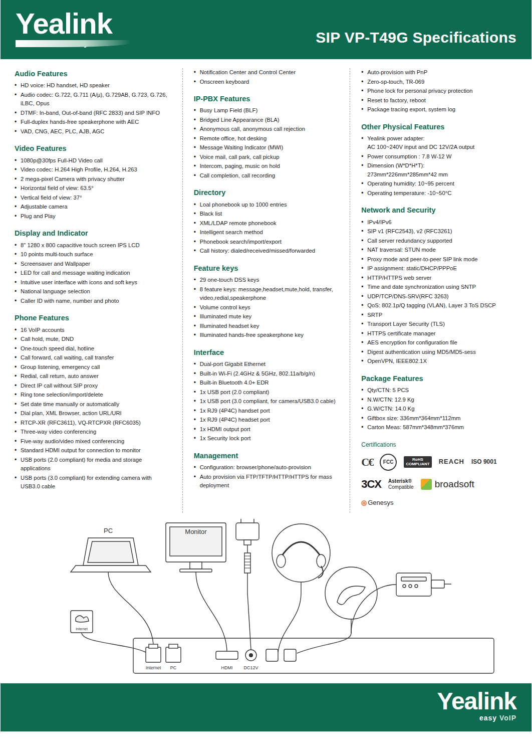Yealink
easy VoIP
SIP VP-T49G Specifications
Audio Features
HD voice: HD handset, HD speaker
Audio codec: G.722, G.711 (A/µ), G.729AB, G.723, G.726, iLBC, Opus
DTMF: In-band, Out-of-band (RFC 2833) and SIP INFO
Full-duplex hands-free speakerphone with AEC
VAD, CNG, AEC, PLC, AJB, AGC
Video Features
1080p@30fps Full-HD Video call
Video codec: H.264 High Profile, H.264, H.263
2 mega-pixel Camera with privacy shutter
Horizontal field of view: 63.5°
Vertical field of view: 37°
Adjustable camera
Plug and Play
Display and Indicator
8" 1280 x 800 capacitive touch screen IPS LCD
10 points multi-touch surface
Screensaver and Wallpaper
LED for call and message waiting indication
Intuitive user interface with icons and soft keys
National language selection
Caller ID with name, number and photo
Phone Features
16 VoIP accounts
Call hold, mute, DND
One-touch speed dial, hotline
Call forward, call waiting, call transfer
Group listening, emergency call
Redial, call return, auto answer
Direct IP call without SIP proxy
Ring tone selection/import/delete
Set date time manually or automatically
Dial plan, XML Browser, action URL/URI
RTCP-XR (RFC3611), VQ-RTCPXR (RFC6035)
Three-way video conferencing
Five-way audio/video mixed conferencing
Standard HDMI output for connection to monitor
USB ports (2.0 compliant) for media and storage applications
USB ports (3.0 compliant) for extending camera with USB3.0 cable
Notification Center and Control Center
Onscreen keyboard
IP-PBX Features
Busy Lamp Field (BLF)
Bridged Line Appearance (BLA)
Anonymous call, anonymous call rejection
Remote office, hot desking
Message Waiting Indicator (MWI)
Voice mail, call park, call pickup
Intercom, paging, music on hold
Call completion, call recording
Directory
Loal phonebook up to 1000 entries
Black list
XML/LDAP remote phonebook
Intelligent search method
Phonebook search/import/export
Call history: dialed/received/missed/forwarded
Feature keys
29 one-touch DSS keys
8 feature keys: message,headset,mute,hold, transfer, video,redial,speakerphone
Volume control keys
Illuminated mute key
Illuminated headset key
Illuminated hands-free speakerphone key
Interface
Dual-port Gigabit Ethernet
Built-in Wi-Fi (2.4GHz & 5GHz, 802.11a/b/g/n)
Built-in Bluetooth 4.0+ EDR
1x USB port (2.0 compliant)
1x USB port (3.0 compliant, for camera/USB3.0 cable)
1x RJ9 (4P4C) handset port
1x RJ9 (4P4C) headset port
1x HDMI output port
1x Security lock port
Management
Configuration: browser/phone/auto-provision
Auto provision via FTP/TFTP/HTTP/HTTPS for mass deployment
Auto-provision with PnP
Zero-sp-touch, TR-069
Phone lock for personal privacy protection
Reset to factory, reboot
Package tracing export, system log
Other Physical Features
Yealink power adapter:AC 100~240V input and DC 12V/2A output
Power consumption : 7.8 W-12 W
Dimension (W*D*H*T):273mm*226mm*285mm*42 mm
Operating humidity: 10~95 percent
Operating temperature: -10~50°C
Network and Security
IPv4/IPv6
SIP v1 (RFC2543), v2 (RFC3261)
Call server redundancy supported
NAT traversal: STUN mode
Proxy mode and peer-to-peer SIP link mode
IP assignment: static/DHCP/PPPoE
HTTP/HTTPS web server
Time and date synchronization using SNTP
UDP/TCP/DNS-SRV(RFC 3263)
QoS: 802.1p/Q tagging (VLAN), Layer 3 ToS DSCP
SRTP
Transport Layer Security (TLS)
HTTPS certificate manager
AES encryption for configuration file
Digest authentication using MD5/MD5-sess
OpenVPN, IEEE802.1X
Package Features
Qty/CTN: 5 PCS
N.W/CTN: 12.9 Kg
G.W/CTN: 14.0 Kg
Giftbox size: 336mm*364mm*112mm
Carton Meas: 587mm*348mm*376mm
Certifications
C€ FCC RoHS
COMPLIANT REACH ISO 9001
3CX Asterisk®Compatible broadsoft
◎Genesys
PC Monitor Internet Internet PC HDMI DC12V
Yealink
easy VoIP